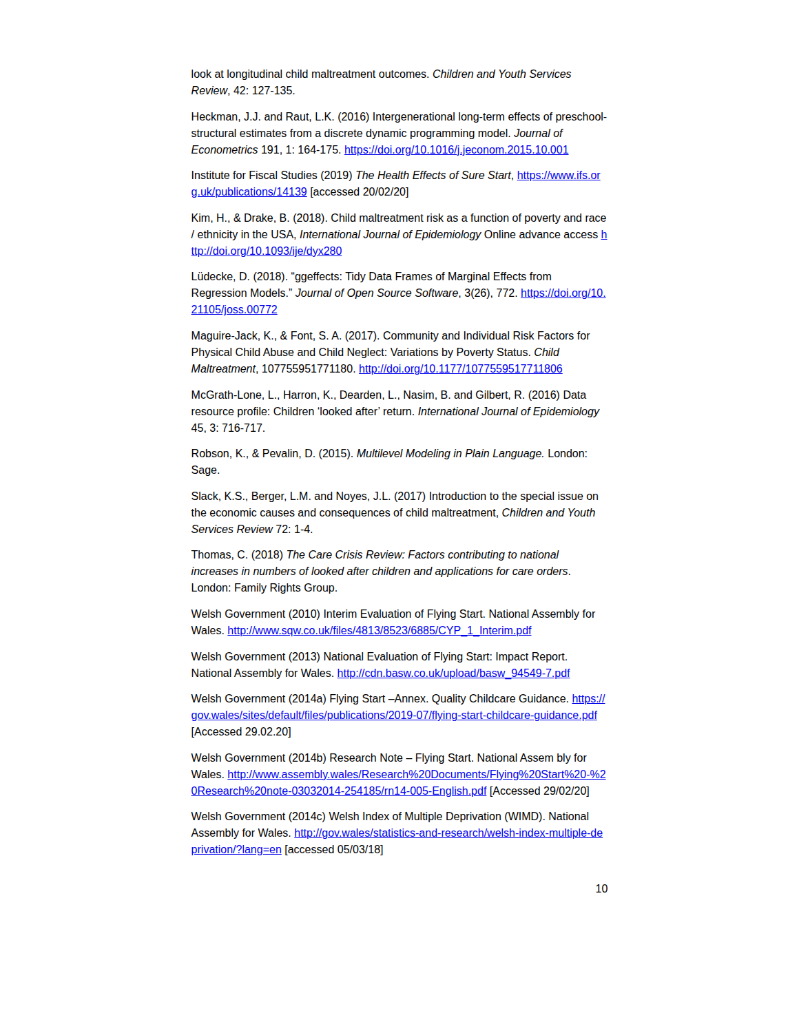look at longitudinal child maltreatment outcomes. Children and Youth Services Review, 42: 127-135.
Heckman, J.J. and Raut, L.K. (2016) Intergenerational long-term effects of preschool-structural estimates from a discrete dynamic programming model. Journal of Econometrics 191, 1: 164-175. https://doi.org/10.1016/j.jeconom.2015.10.001
Institute for Fiscal Studies (2019) The Health Effects of Sure Start, https://www.ifs.org.uk/publications/14139 [accessed 20/02/20]
Kim, H., & Drake, B. (2018). Child maltreatment risk as a function of poverty and race / ethnicity in the USA, International Journal of Epidemiology Online advance access http://doi.org/10.1093/ije/dyx280
Lüdecke, D. (2018). “ggeffects: Tidy Data Frames of Marginal Effects from Regression Models.” Journal of Open Source Software, 3(26), 772. https://doi.org/10.21105/joss.00772
Maguire-Jack, K., & Font, S. A. (2017). Community and Individual Risk Factors for Physical Child Abuse and Child Neglect: Variations by Poverty Status. Child Maltreatment, 107755951771180. http://doi.org/10.1177/1077559517711806
McGrath-Lone, L., Harron, K., Dearden, L., Nasim, B. and Gilbert, R. (2016) Data resource profile: Children ‘looked after’ return. International Journal of Epidemiology 45, 3: 716-717.
Robson, K., & Pevalin, D. (2015). Multilevel Modeling in Plain Language. London: Sage.
Slack, K.S., Berger, L.M. and Noyes, J.L. (2017) Introduction to the special issue on the economic causes and consequences of child maltreatment, Children and Youth Services Review 72: 1-4.
Thomas, C. (2018) The Care Crisis Review: Factors contributing to national increases in numbers of looked after children and applications for care orders. London: Family Rights Group.
Welsh Government (2010) Interim Evaluation of Flying Start. National Assembly for Wales. http://www.sqw.co.uk/files/4813/8523/6885/CYP_1_Interim.pdf
Welsh Government (2013) National Evaluation of Flying Start: Impact Report. National Assembly for Wales. http://cdn.basw.co.uk/upload/basw_94549-7.pdf
Welsh Government (2014a) Flying Start –Annex. Quality Childcare Guidance. https://gov.wales/sites/default/files/publications/2019-07/flying-start-childcare-guidance.pdf [Accessed 29.02.20]
Welsh Government (2014b) Research Note – Flying Start. National Assem bly for Wales. http://www.assembly.wales/Research%20Documents/Flying%20Start%20-%20Research%20note-03032014-254185/rn14-005-English.pdf [Accessed 29/02/20]
Welsh Government (2014c) Welsh Index of Multiple Deprivation (WIMD). National Assembly for Wales. http://gov.wales/statistics-and-research/welsh-index-multiple-deprivation/?lang=en [accessed 05/03/18]
10